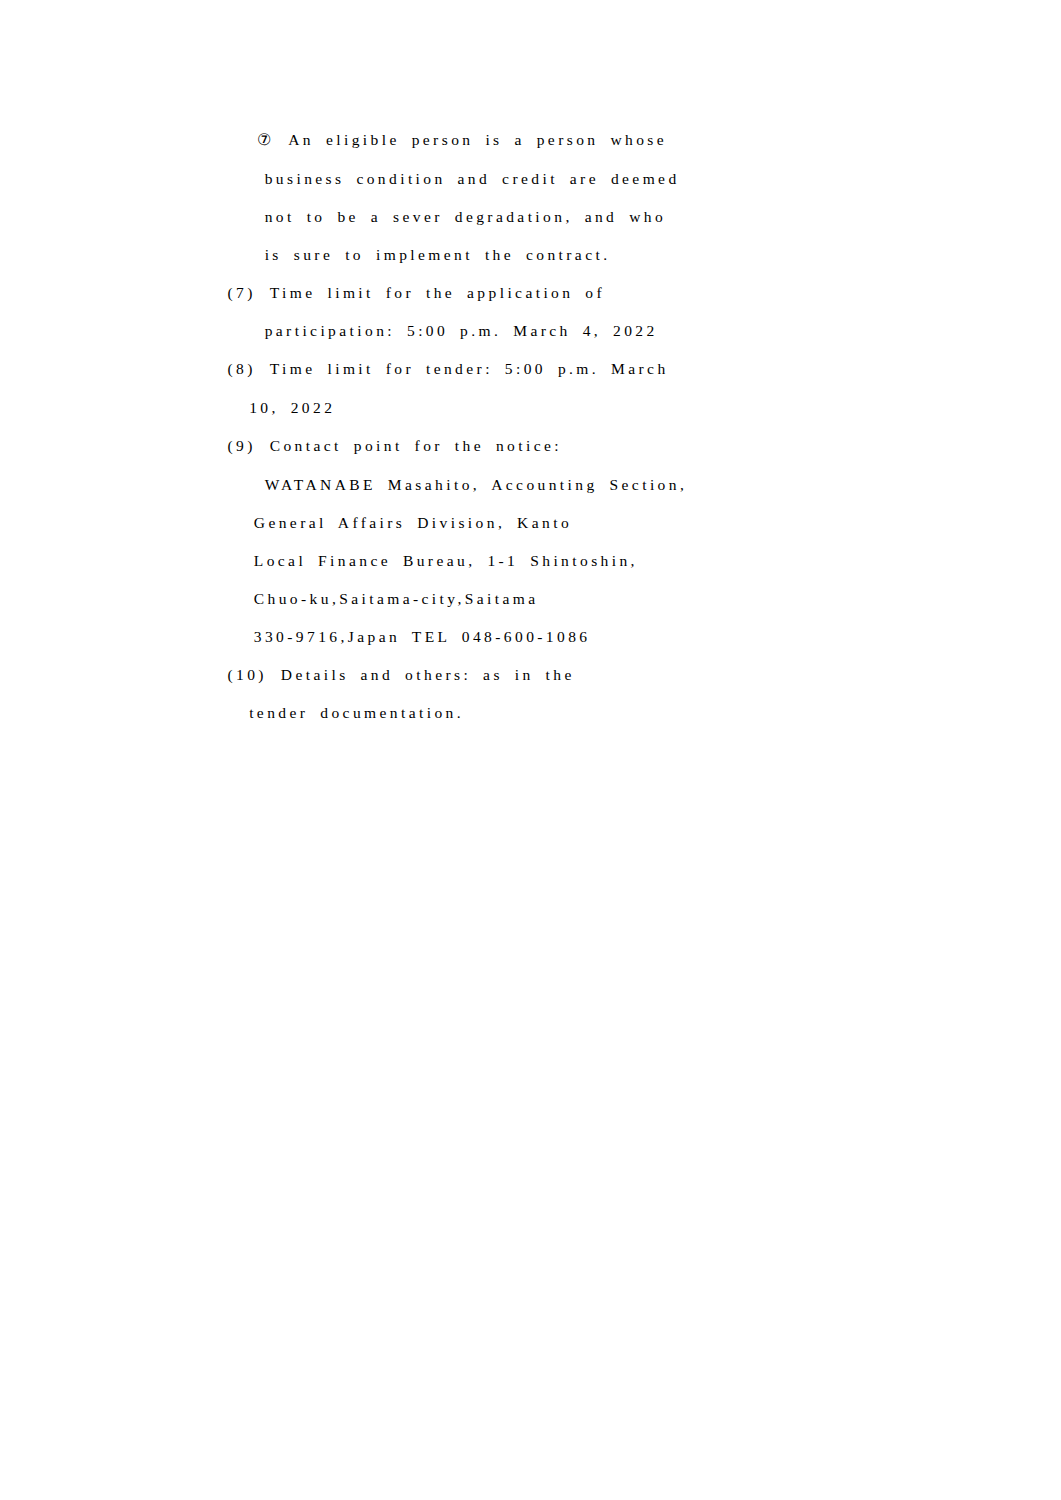⑦ An eligible person is a person whose
business condition and credit are deemed
not to be a sever degradation, and who
is sure to implement the contract.
(7) Time limit for the application of
participation: 5:00 p.m. March 4, 2022
(8) Time limit for tender: 5:00 p.m. March
10, 2022
(9) Contact point for the notice:
WATANABE Masahito, Accounting Section,
General Affairs Division, Kanto
Local Finance Bureau, 1-1 Shintoshin,
Chuo-ku,Saitama-city,Saitama
330-9716,Japan TEL 048-600-1086
(10) Details and others: as in the
tender documentation.